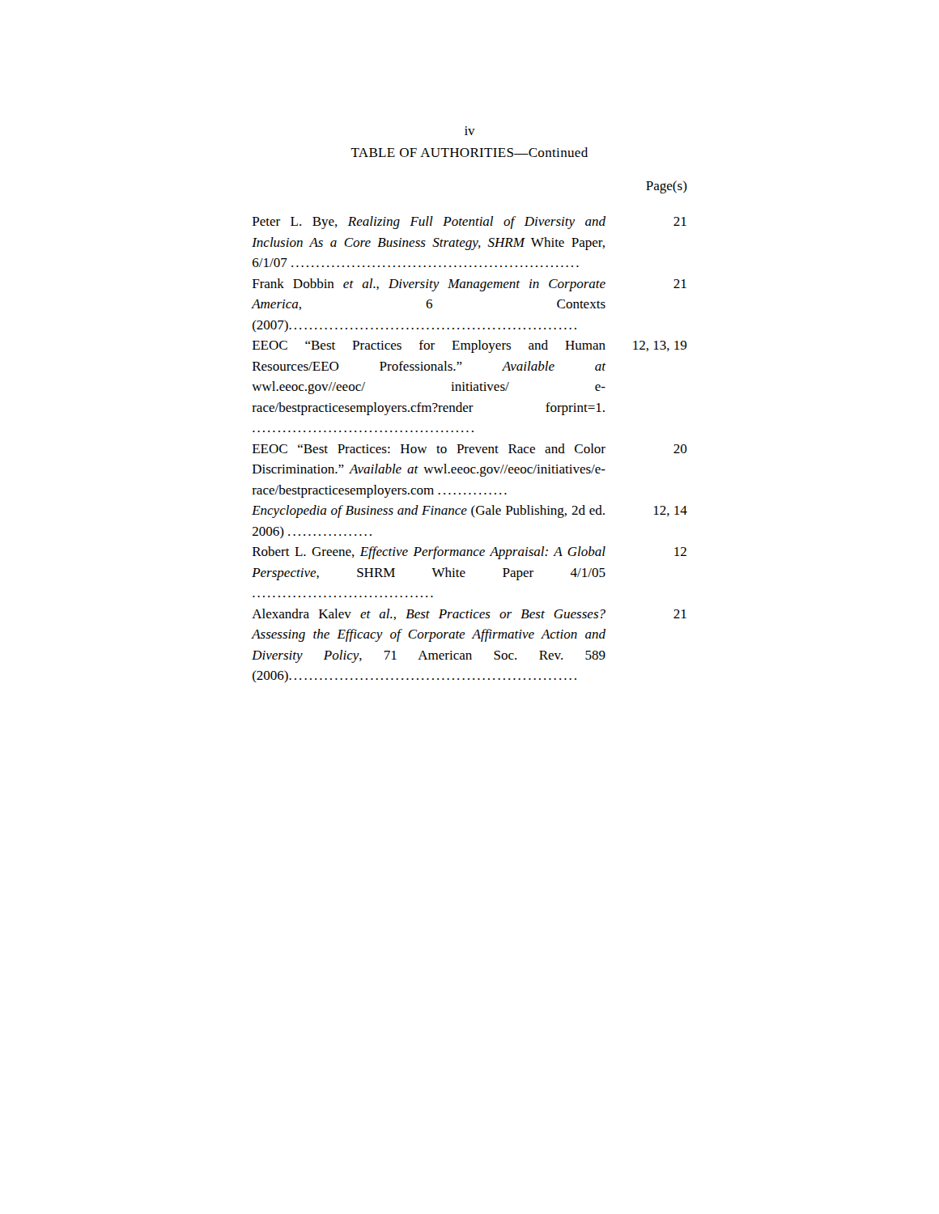iv
TABLE OF AUTHORITIES—Continued
Page(s)
| Peter L. Bye, Realizing Full Potential of Diversity and Inclusion As a Core Business Strategy, SHRM White Paper, 6/1/07 ......................................................... | 21 |
| Frank Dobbin et al ., Diversity Management in Corporate America , 6 Contexts (2007) ......................................................... | 21 |
| EEOC “Best Practices for Employers and Human Resources/EEO Professionals.” Available at wwl.eeoc.gov//eeoc/ initiatives/ e-race/bestpracticesemployers.cfm?render forprint=1. ............................................ | 12, 13, 19 |
| EEOC “Best Practices: How to Prevent Race and Color Discrimination.” Available at wwl.eeoc.gov//eeoc/initiatives/e-race/bestpracticesemployers.com .............. | 20 |
| Encyclopedia of Business and Finance (Gale Publishing, 2d ed. 2006) ................. | 12, 14 |
| Robert L. Greene, Effective Performance Appraisal: A Global Perspective , SHRM White Paper 4/1/05 .................................... | 12 |
| Alexandra Kalev et al. , Best Practices or Best Guesses? Assessing the Efficacy of Corporate Affirmative Action and Diversity Policy , 71 American Soc. Rev. 589 (2006) ......................................................... | 21 |